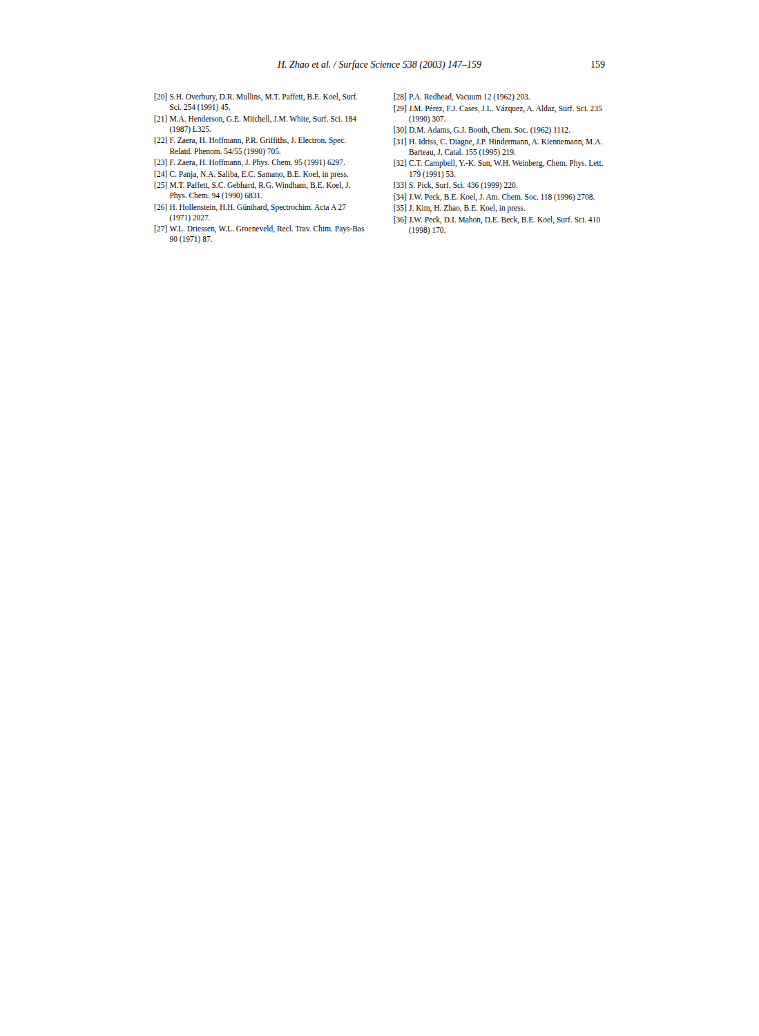H. Zhao et al. / Surface Science 538 (2003) 147–159 159
[20] S.H. Overbury, D.R. Mullins, M.T. Paffett, B.E. Koel, Surf. Sci. 254 (1991) 45.
[21] M.A. Henderson, G.E. Mitchell, J.M. White, Surf. Sci. 184 (1987) L325.
[22] F. Zaera, H. Hoffmann, P.R. Griffiths, J. Electron. Spec. Relatd. Phenom. 54/55 (1990) 705.
[23] F. Zaera, H. Hoffmann, J. Phys. Chem. 95 (1991) 6297.
[24] C. Panja, N.A. Saliba, E.C. Samano, B.E. Koel, in press.
[25] M.T. Paffett, S.C. Gebhard, R.G. Windham, B.E. Koel, J. Phys. Chem. 94 (1990) 6831.
[26] H. Hollenstein, H.H. Günthard, Spectrochim. Acta A 27 (1971) 2027.
[27] W.L. Driessen, W.L. Groeneveld, Recl. Trav. Chim. Pays-Bas 90 (1971) 87.
[28] P.A. Redhead, Vacuum 12 (1962) 203.
[29] J.M. Pérez, F.J. Cases, J.L. Vázquez, A. Aldaz, Surf. Sci. 235 (1990) 307.
[30] D.M. Adams, G.J. Booth, Chem. Soc. (1962) 1112.
[31] H. Idriss, C. Diagne, J.P. Hindermann, A. Kiennemann, M.A. Barteau, J. Catal. 155 (1995) 219.
[32] C.T. Campbell, Y.-K. Sun, W.H. Weinberg, Chem. Phys. Lett. 179 (1991) 53.
[33] S. Pick, Surf. Sci. 436 (1999) 220.
[34] J.W. Peck, B.E. Koel, J. Am. Chem. Soc. 118 (1996) 2708.
[35] J. Kim, H. Zhao, B.E. Koel, in press.
[36] J.W. Peck, D.I. Mahon, D.E. Beck, B.E. Koel, Surf. Sci. 410 (1998) 170.